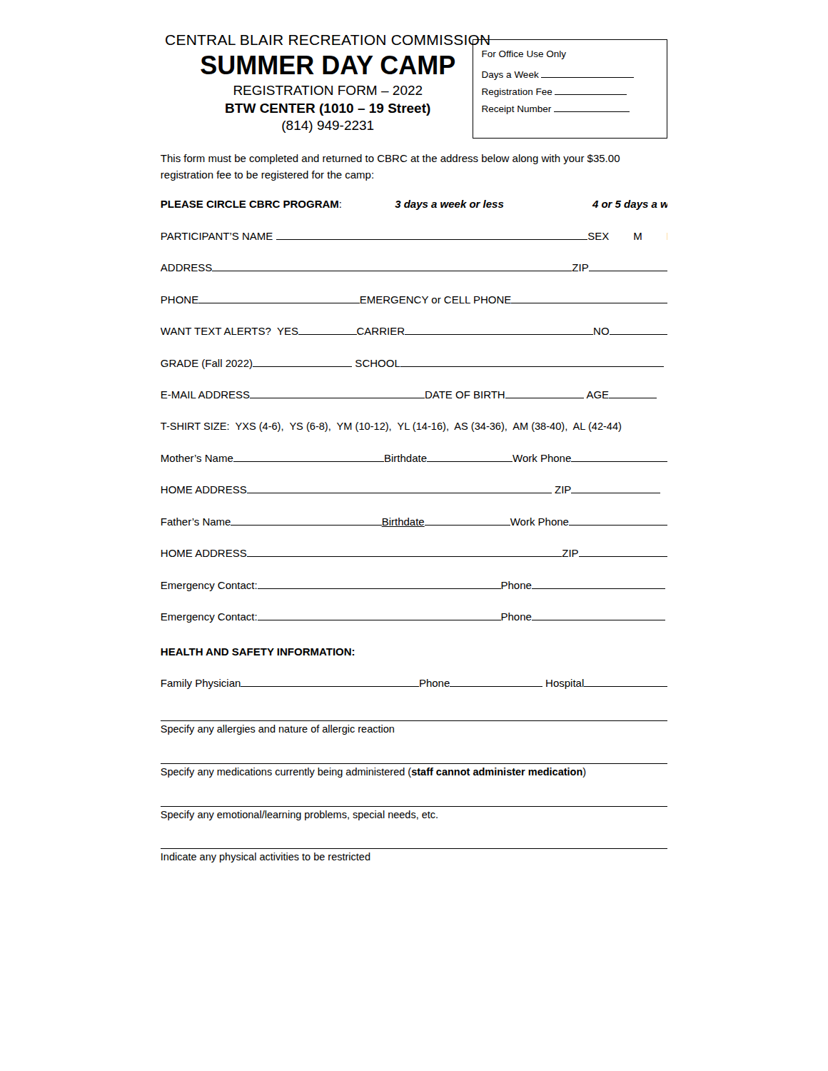CENTRAL BLAIR RECREATION COMMISSION
SUMMER DAY CAMP
REGISTRATION FORM – 2022
BTW CENTER (1010 – 19 Street)
(814) 949-2231
For Office Use Only
Days a Week
Registration Fee
Receipt Number
This form must be completed and returned to CBRC at the address below along with your $35.00 registration fee to be registered for the camp:
PLEASE CIRCLE CBRC PROGRAM: 3 days a week or less 4 or 5 days a week
PARTICIPANT’S NAME SEX M F
ADDRESS ZIP
PHONE EMERGENCY or CELL PHONE
WANT TEXT ALERTS? YES CARRIER NO
GRADE (Fall 2022) SCHOOL
E-MAIL ADDRESS DATE OF BIRTH AGE
T-SHIRT SIZE: YXS (4-6), YS (6-8), YM (10-12), YL (14-16), AS (34-36), AM (38-40), AL (42-44)
Mother’s Name Birthdate Work Phone
HOME ADDRESS ZIP
Father’s Name Birthdate Work Phone
HOME ADDRESS ZIP
Emergency Contact: Phone
Emergency Contact: Phone
HEALTH AND SAFETY INFORMATION:
Family Physician Phone Hospital
Specify any allergies and nature of allergic reaction
Specify any medications currently being administered (staff cannot administer medication)
Specify any emotional/learning problems, special needs, etc.
Indicate any physical activities to be restricted